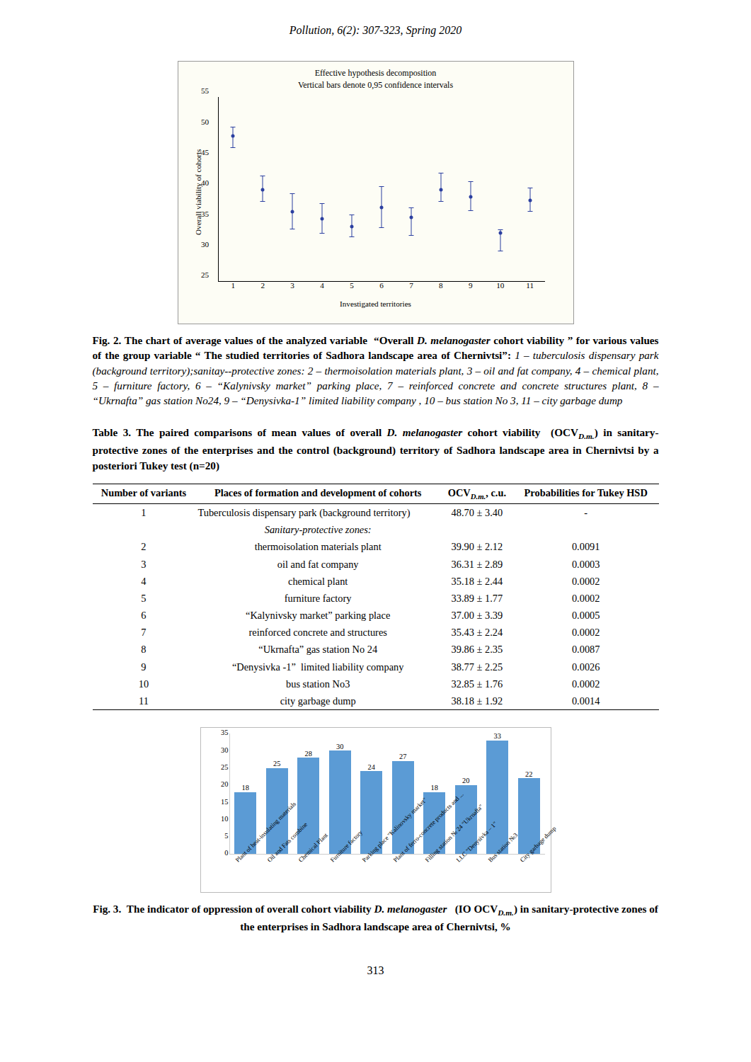Pollution, 6(2): 307-323, Spring 2020
Effective hypothesis decomposition
Vertical bars denote 0,95 confidence intervals
Overall viability of cohorts
55
50
45
40
35
30
25
1
2
3
4
5
6
7
8
9
10
11
Investigated territories
Fig. 2. The chart of average values of the analyzed variable “Overall D. melanogaster cohort viability ” for various values of the group variable “ The studied territories of Sadhora landscape area of Chernivtsi”: 1 – tuberculosis dispensary park (background territory);sanitay--protective zones: 2 – thermoisolation materials plant, 3 – oil and fat company, 4 – chemical plant, 5 – furniture factory, 6 – “Kalynivsky market” parking place, 7 – reinforced concrete and concrete structures plant, 8 – “Ukrnafta” gas station No24, 9 – “Denysivka-1” limited liability company , 10 – bus station No 3, 11 – city garbage dump
Table 3. The paired comparisons of mean values of overall D. melanogaster cohort viability (OCVD.m.) in sanitary-protective zones of the enterprises and the control (background) territory of Sadhora landscape area in Chernivtsi by a posteriori Tukey test (n=20)
| Number of variants | Places of formation and development of cohorts | OCV D.m. , c.u. | Probabilities for Tukey HSD |
| --- | --- | --- | --- |
| 1 | Tuberculosis dispensary park (background territory) | 48.70 ± 3.40 | - |
| | Sanitary-protective zones: | | |
| 2 | thermoisolation materials plant | 39.90 ± 2.12 | 0.0091 |
| 3 | oil and fat company | 36.31 ± 2.89 | 0.0003 |
| 4 | chemical plant | 35.18 ± 2.44 | 0.0002 |
| 5 | furniture factory | 33.89 ± 1.77 | 0.0002 |
| 6 | “Kalynivsky market” parking place | 37.00 ± 3.39 | 0.0005 |
| 7 | reinforced concrete and structures | 35.43 ± 2.24 | 0.0002 |
| 8 | “Ukrnafta” gas station No 24 | 39.86 ± 2.35 | 0.0087 |
| 9 | “Denysivka -1” limited liability company | 38.77 ± 2.25 | 0.0026 |
| 10 | bus station No3 | 32.85 ± 1.76 | 0.0002 |
| 11 | city garbage dump | 38.18 ± 1.92 | 0.0014 |
35
30
25
20
15
10
5
0
18
25
28
30
24
27
18
20
33
22
Plant of heat-insulating materials
Oil and Fats combine
Chemical Plant
Furniture factory
Parking place "Kalinovsky market"
Plant of ferro-concrete products and ...
Filling station № 24 "Ukrnafta"
LLC "Denysivka – 1"
Bus station №3
City garbage dump
Fig. 3. The indicator of oppression of overall cohort viability D. melanogaster (IO OCVD.m.) in sanitary-protective zones of the enterprises in Sadhora landscape area of Chernivtsi, %
313